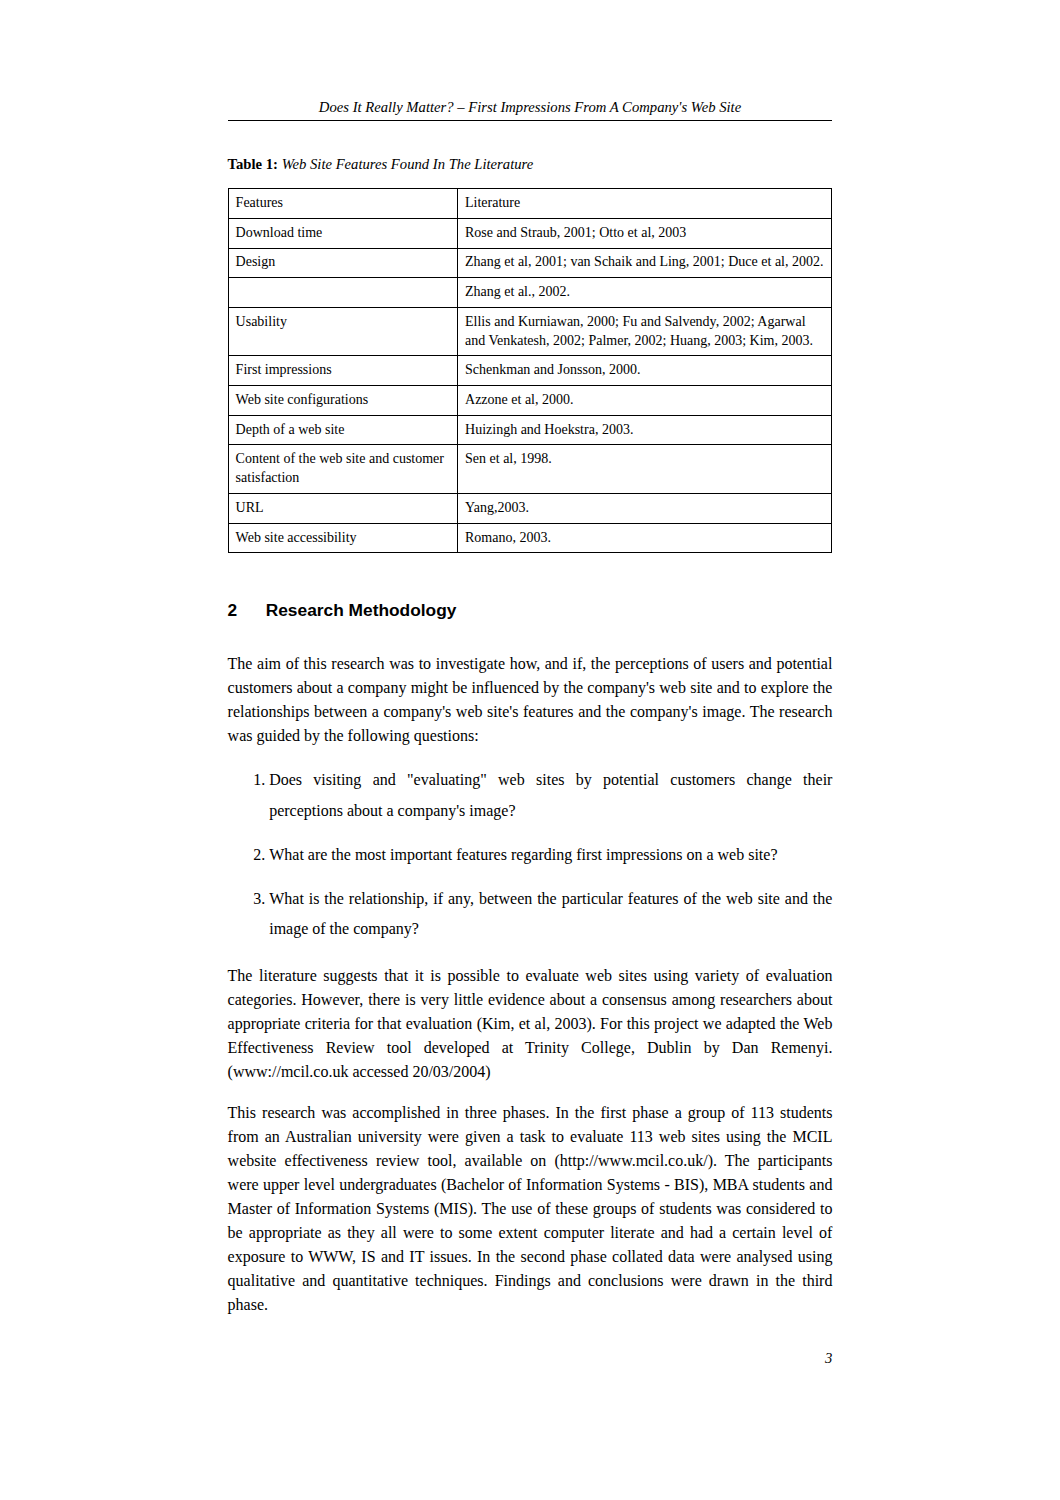Does It Really Matter? – First Impressions From A Company's Web Site
Table 1: Web Site Features Found In The Literature
| Features | Literature |
| Download time | Rose and Straub, 2001; Otto et al, 2003 |
| Design | Zhang et al, 2001; van Schaik and Ling, 2001; Duce et al, 2002. |
| | Zhang et al., 2002. |
| Usability | Ellis and Kurniawan, 2000; Fu and Salvendy, 2002; Agarwal and Venkatesh, 2002; Palmer, 2002; Huang, 2003; Kim, 2003. |
| First impressions | Schenkman and Jonsson, 2000. |
| Web site configurations | Azzone et al, 2000. |
| Depth of a web site | Huizingh and Hoekstra, 2003. |
| Content of the web site and customer satisfaction | Sen et al, 1998. |
| URL | Yang,2003. |
| Web site accessibility | Romano, 2003. |
2 Research Methodology
The aim of this research was to investigate how, and if, the perceptions of users and potential customers about a company might be influenced by the company's web site and to explore the relationships between a company's web site's features and the company's image. The research was guided by the following questions:
Does visiting and "evaluating" web sites by potential customers change their perceptions about a company's image?
What are the most important features regarding first impressions on a web site?
What is the relationship, if any, between the particular features of the web site and the image of the company?
The literature suggests that it is possible to evaluate web sites using variety of evaluation categories. However, there is very little evidence about a consensus among researchers about appropriate criteria for that evaluation (Kim, et al, 2003). For this project we adapted the Web Effectiveness Review tool developed at Trinity College, Dublin by Dan Remenyi. (www://mcil.co.uk accessed 20/03/2004)
This research was accomplished in three phases. In the first phase a group of 113 students from an Australian university were given a task to evaluate 113 web sites using the MCIL website effectiveness review tool, available on (http://www.mcil.co.uk/). The participants were upper level undergraduates (Bachelor of Information Systems - BIS), MBA students and Master of Information Systems (MIS). The use of these groups of students was considered to be appropriate as they all were to some extent computer literate and had a certain level of exposure to WWW, IS and IT issues. In the second phase collated data were analysed using qualitative and quantitative techniques. Findings and conclusions were drawn in the third phase.
3